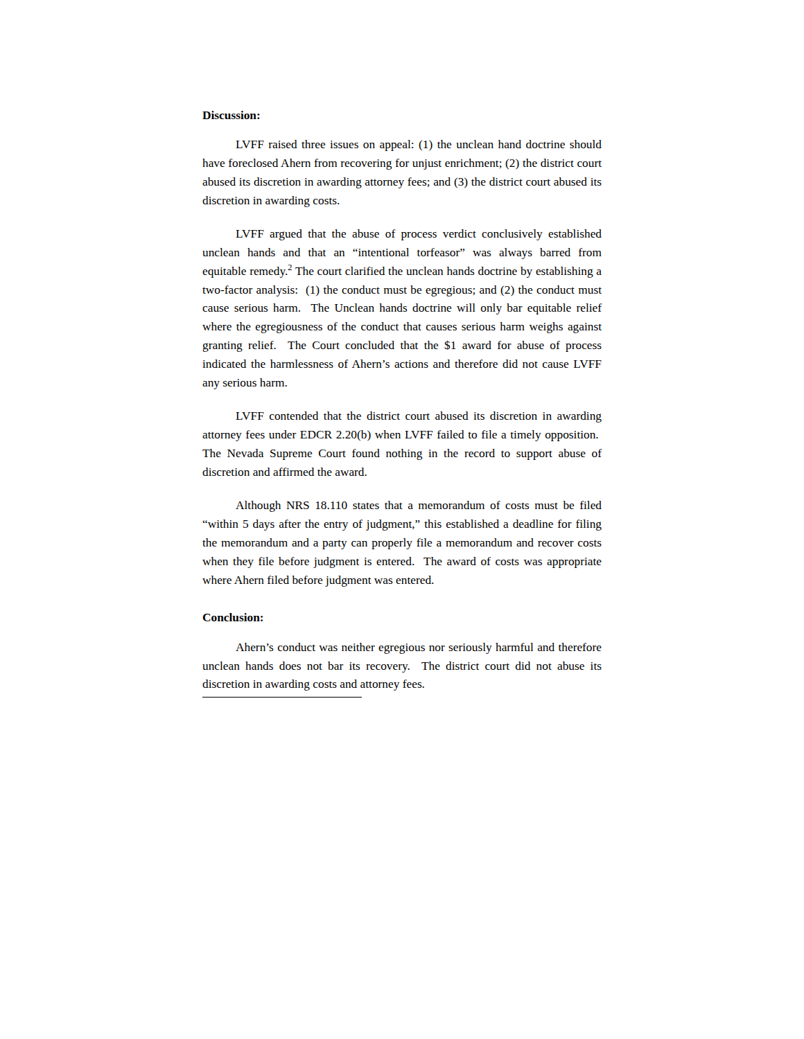Discussion:
LVFF raised three issues on appeal: (1) the unclean hand doctrine should have foreclosed Ahern from recovering for unjust enrichment; (2) the district court abused its discretion in awarding attorney fees; and (3) the district court abused its discretion in awarding costs.
LVFF argued that the abuse of process verdict conclusively established unclean hands and that an “intentional torfeasor” was always barred from equitable remedy.2 The court clarified the unclean hands doctrine by establishing a two-factor analysis: (1) the conduct must be egregious; and (2) the conduct must cause serious harm. The Unclean hands doctrine will only bar equitable relief where the egregiousness of the conduct that causes serious harm weighs against granting relief. The Court concluded that the $1 award for abuse of process indicated the harmlessness of Ahern’s actions and therefore did not cause LVFF any serious harm.
LVFF contended that the district court abused its discretion in awarding attorney fees under EDCR 2.20(b) when LVFF failed to file a timely opposition. The Nevada Supreme Court found nothing in the record to support abuse of discretion and affirmed the award.
Although NRS 18.110 states that a memorandum of costs must be filed “within 5 days after the entry of judgment,” this established a deadline for filing the memorandum and a party can properly file a memorandum and recover costs when they file before judgment is entered. The award of costs was appropriate where Ahern filed before judgment was entered.
Conclusion:
Ahern’s conduct was neither egregious nor seriously harmful and therefore unclean hands does not bar its recovery. The district court did not abuse its discretion in awarding costs and attorney fees.